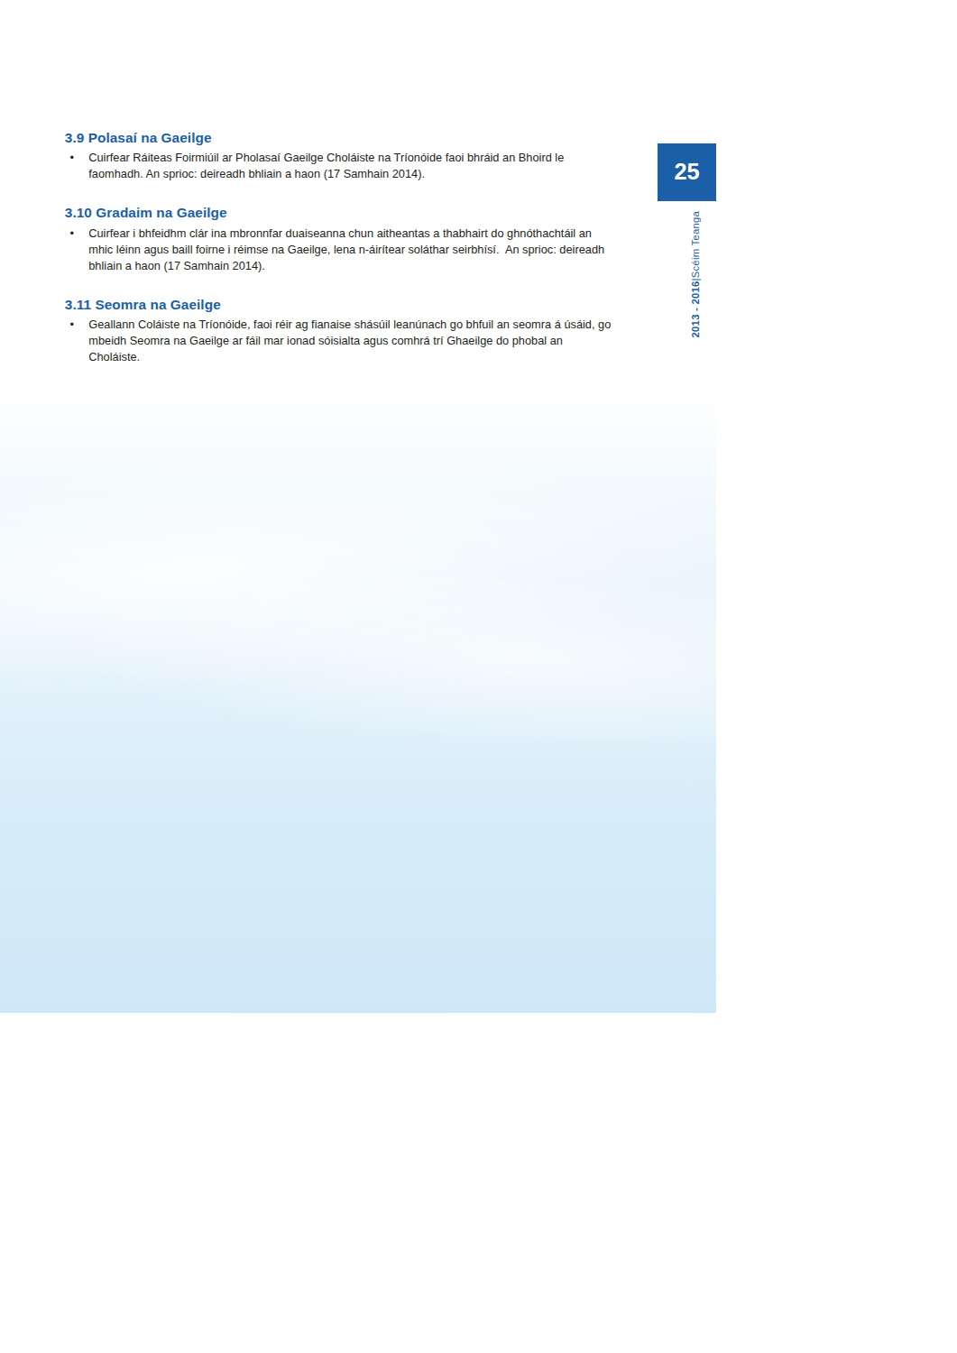25
2013 - 2016|Scéim Teanga
3.9 Polasaí na Gaeilge
Cuirfear Ráiteas Foirmiúil ar Pholasaí Gaeilge Choláiste na Tríonóide faoi bhráid an Bhoird le faomhadh. An sprioc: deireadh bhliain a haon (17 Samhain 2014).
3.10 Gradaim na Gaeilge
Cuirfear i bhfeidhm clár ina mbronnfar duaiseanna chun aitheantas a thabhairt do ghnóthachtáil an mhic léinn agus baill foirne i réimse na Gaeilge, lena n-áirítear soláthar seirbhísí. An sprioc: deireadh bhliain a haon (17 Samhain 2014).
3.11 Seomra na Gaeilge
Geallann Coláiste na Tríonóide, faoi réir ag fianaise shásúil leanúnach go bhfuil an seomra á úsáid, go mbeidh Seomra na Gaeilge ar fáil mar ionad sóisialta agus comhrá trí Ghaeilge do phobal an Choláiste.